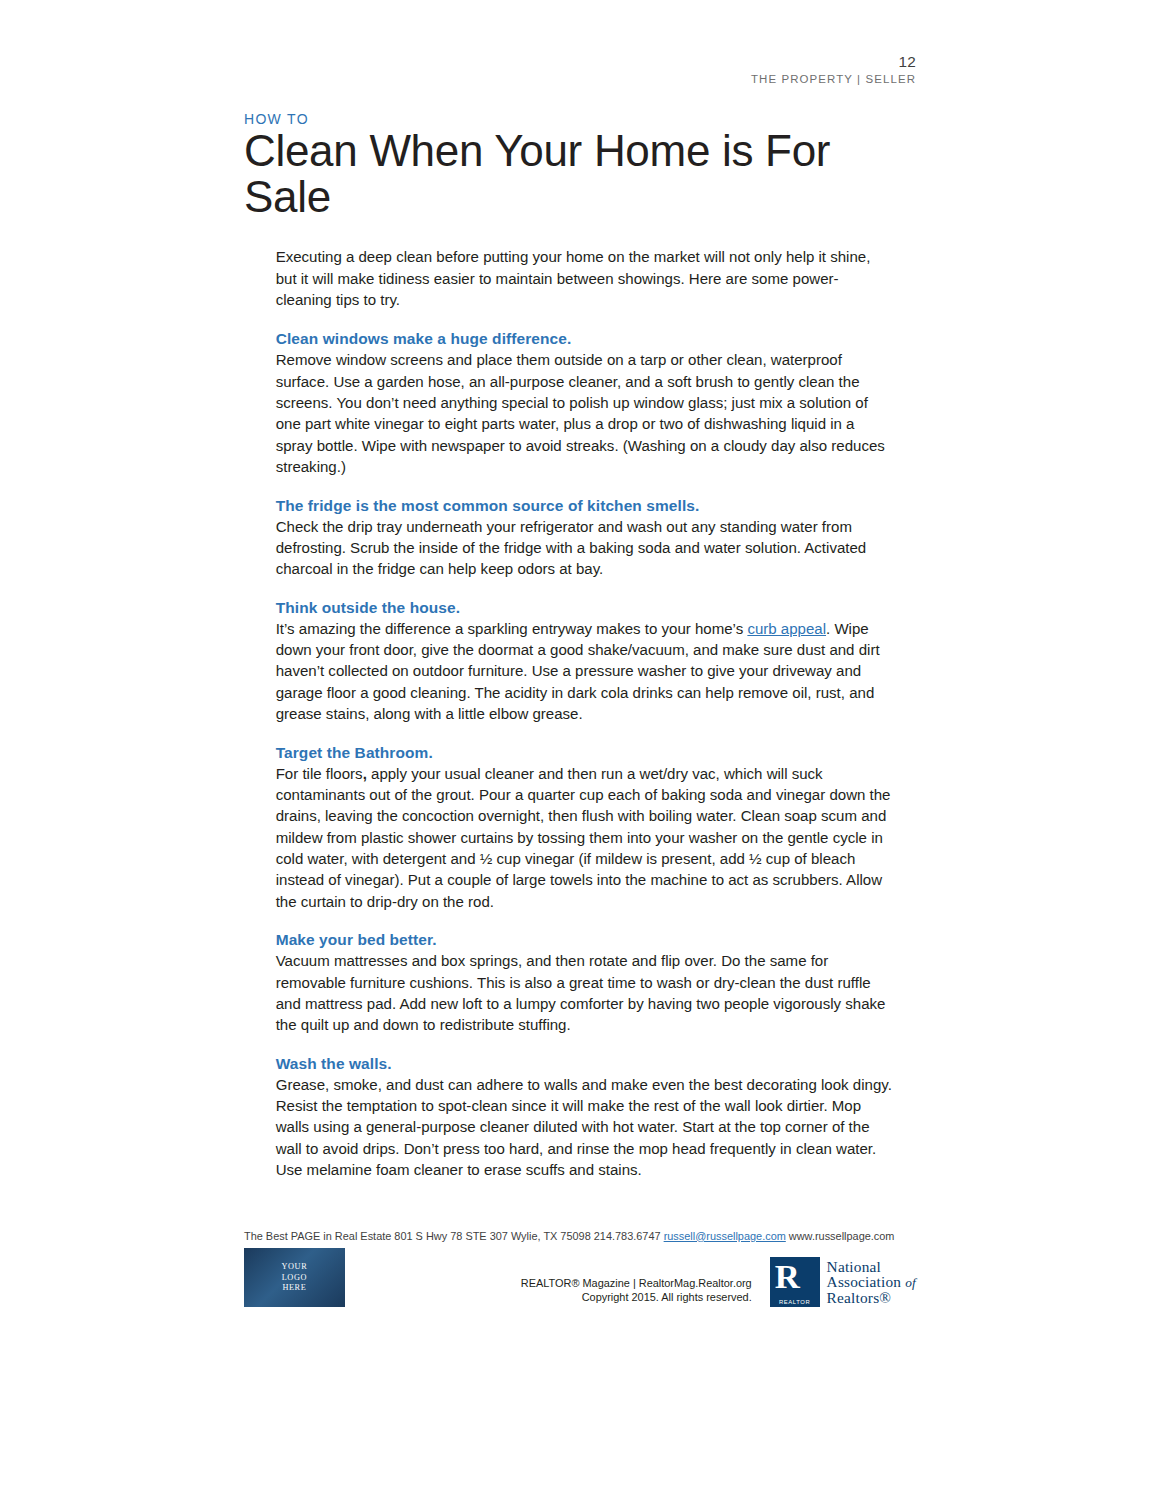12
The Property | Seller
How to
Clean When Your Home is For Sale
Executing a deep clean before putting your home on the market will not only help it shine, but it will make tidiness easier to maintain between showings. Here are some power-cleaning tips to try.
Clean windows make a huge difference.
Remove window screens and place them outside on a tarp or other clean, waterproof surface. Use a garden hose, an all-purpose cleaner, and a soft brush to gently clean the screens. You don’t need anything special to polish up window glass; just mix a solution of one part white vinegar to eight parts water, plus a drop or two of dishwashing liquid in a spray bottle. Wipe with newspaper to avoid streaks. (Washing on a cloudy day also reduces streaking.)
The fridge is the most common source of kitchen smells.
Check the drip tray underneath your refrigerator and wash out any standing water from defrosting. Scrub the inside of the fridge with a baking soda and water solution. Activated charcoal in the fridge can help keep odors at bay.
Think outside the house.
It’s amazing the difference a sparkling entryway makes to your home’s curb appeal. Wipe down your front door, give the doormat a good shake/vacuum, and make sure dust and dirt haven’t collected on outdoor furniture. Use a pressure washer to give your driveway and garage floor a good cleaning. The acidity in dark cola drinks can help remove oil, rust, and grease stains, along with a little elbow grease.
Target the Bathroom.
For tile floors, apply your usual cleaner and then run a wet/dry vac, which will suck contaminants out of the grout. Pour a quarter cup each of baking soda and vinegar down the drains, leaving the concoction overnight, then flush with boiling water. Clean soap scum and mildew from plastic shower curtains by tossing them into your washer on the gentle cycle in cold water, with detergent and ½ cup vinegar (if mildew is present, add ½ cup of bleach instead of vinegar). Put a couple of large towels into the machine to act as scrubbers. Allow the curtain to drip-dry on the rod.
Make your bed better.
Vacuum mattresses and box springs, and then rotate and flip over. Do the same for removable furniture cushions. This is also a great time to wash or dry-clean the dust ruffle and mattress pad. Add new loft to a lumpy comforter by having two people vigorously shake the quilt up and down to redistribute stuffing.
Wash the walls.
Grease, smoke, and dust can adhere to walls and make even the best decorating look dingy. Resist the temptation to spot-clean since it will make the rest of the wall look dirtier. Mop walls using a general-purpose cleaner diluted with hot water. Start at the top corner of the wall to avoid drips. Don’t press too hard, and rinse the mop head frequently in clean water. Use melamine foam cleaner to erase scuffs and stains.
The Best PAGE in Real Estate 801 S Hwy 78 STE 307 Wylie, TX 75098 214.783.6747 russell@russellpage.com www.russellpage.com
Your
Logo
Here
REALTOR® Magazine | RealtorMag.Realtor.org
Copyright 2015. All rights reserved.
R
REALTOR
National
Association of
Realtors®